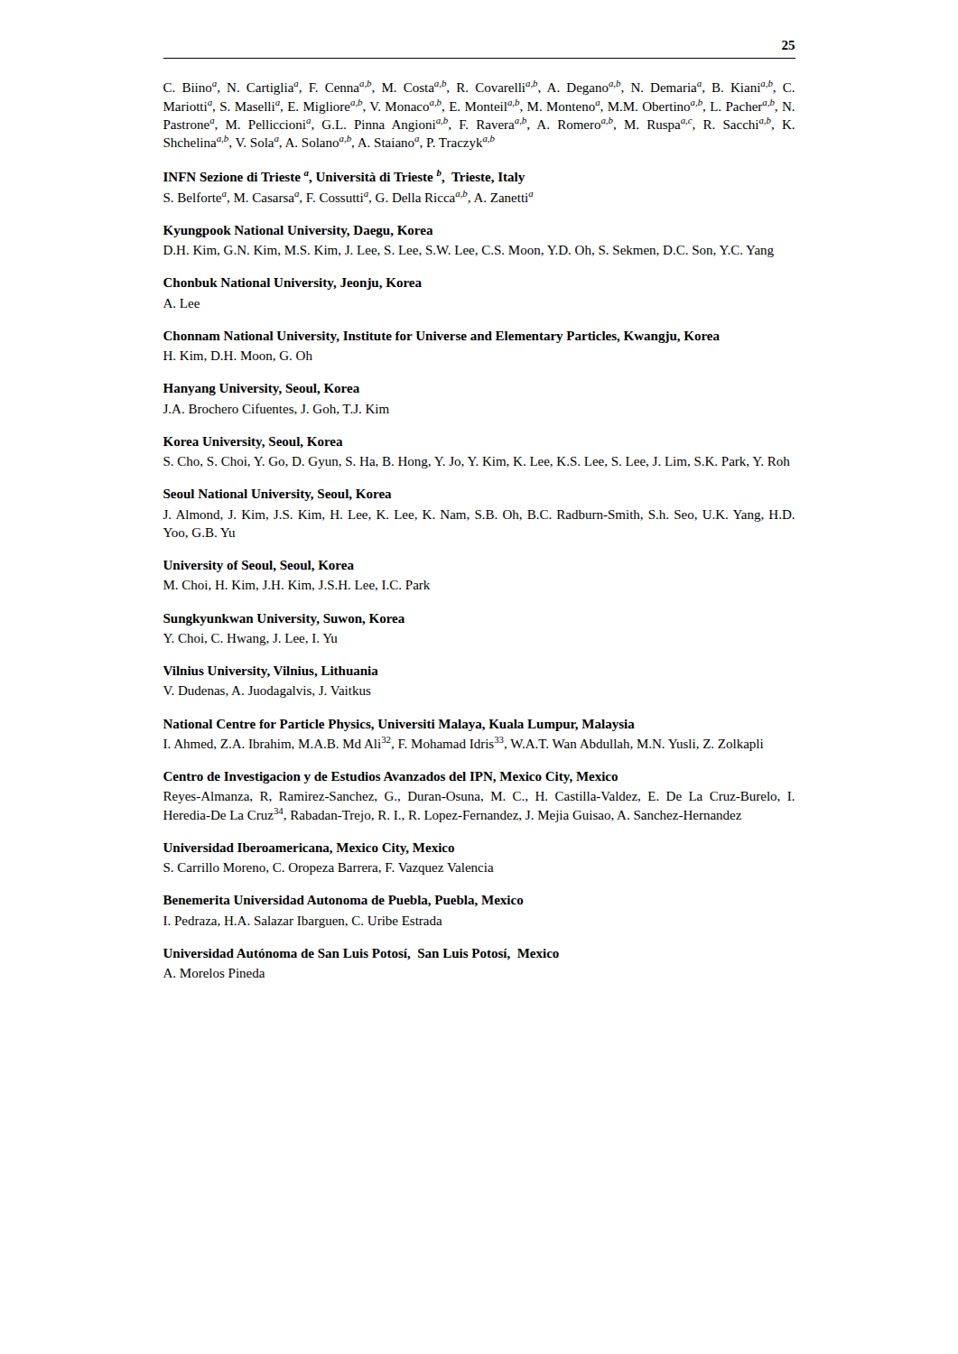25
C. Biinoa, N. Cartigliaa, F. Cennaa,b, M. Costaa,b, R. Covarellia,b, A. Deganoa,b, N. Demariaa, B. Kiania,b, C. Mariottia, S. Masellia, E. Migliorea,b, V. Monacoa,b, E. Monteila,b, M. Montenoa, M.M. Obertinoa,b, L. Pachera,b, N. Pastronea, M. Pelliccionia, G.L. Pinna Angionia,b, F. Raveraa,b, A. Romeroa,b, M. Ruspaa,c, R. Sacchia,b, K. Shchelinaa,b, V. Solaa, A. Solanoa,b, A. Staianoa, P. Traczyka,b
INFN Sezione di Trieste a, Università di Trieste b, Trieste, Italy
S. Belfortea, M. Casarsaa, F. Cossuttia, G. Della Riccaa,b, A. Zanettia
Kyungpook National University, Daegu, Korea
D.H. Kim, G.N. Kim, M.S. Kim, J. Lee, S. Lee, S.W. Lee, C.S. Moon, Y.D. Oh, S. Sekmen, D.C. Son, Y.C. Yang
Chonbuk National University, Jeonju, Korea
A. Lee
Chonnam National University, Institute for Universe and Elementary Particles, Kwangju, Korea
H. Kim, D.H. Moon, G. Oh
Hanyang University, Seoul, Korea
J.A. Brochero Cifuentes, J. Goh, T.J. Kim
Korea University, Seoul, Korea
S. Cho, S. Choi, Y. Go, D. Gyun, S. Ha, B. Hong, Y. Jo, Y. Kim, K. Lee, K.S. Lee, S. Lee, J. Lim, S.K. Park, Y. Roh
Seoul National University, Seoul, Korea
J. Almond, J. Kim, J.S. Kim, H. Lee, K. Lee, K. Nam, S.B. Oh, B.C. Radburn-Smith, S.h. Seo, U.K. Yang, H.D. Yoo, G.B. Yu
University of Seoul, Seoul, Korea
M. Choi, H. Kim, J.H. Kim, J.S.H. Lee, I.C. Park
Sungkyunkwan University, Suwon, Korea
Y. Choi, C. Hwang, J. Lee, I. Yu
Vilnius University, Vilnius, Lithuania
V. Dudenas, A. Juodagalvis, J. Vaitkus
National Centre for Particle Physics, Universiti Malaya, Kuala Lumpur, Malaysia
I. Ahmed, Z.A. Ibrahim, M.A.B. Md Ali32, F. Mohamad Idris33, W.A.T. Wan Abdullah, M.N. Yusli, Z. Zolkapli
Centro de Investigacion y de Estudios Avanzados del IPN, Mexico City, Mexico
Reyes-Almanza, R, Ramirez-Sanchez, G., Duran-Osuna, M. C., H. Castilla-Valdez, E. De La Cruz-Burelo, I. Heredia-De La Cruz34, Rabadan-Trejo, R. I., R. Lopez-Fernandez, J. Mejia Guisao, A. Sanchez-Hernandez
Universidad Iberoamericana, Mexico City, Mexico
S. Carrillo Moreno, C. Oropeza Barrera, F. Vazquez Valencia
Benemerita Universidad Autonoma de Puebla, Puebla, Mexico
I. Pedraza, H.A. Salazar Ibarguen, C. Uribe Estrada
Universidad Autónoma de San Luis Potosí, San Luis Potosí, Mexico
A. Morelos Pineda